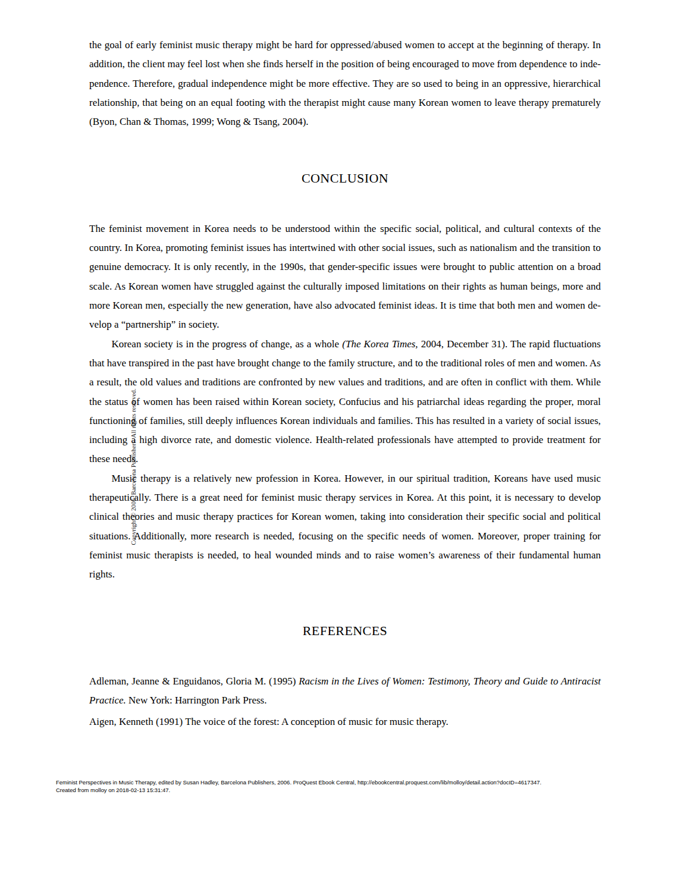Copyright © 2006. Barcelona Publishers. All rights reserved.
the goal of early feminist music therapy might be hard for oppressed/abused women to accept at the beginning of therapy. In addition, the client may feel lost when she finds herself in the position of being encouraged to move from dependence to independence. Therefore, gradual independence might be more effective. They are so used to being in an oppressive, hierarchical relationship, that being on an equal footing with the therapist might cause many Korean women to leave therapy prematurely (Byon, Chan & Thomas, 1999; Wong & Tsang, 2004).
CONCLUSION
The feminist movement in Korea needs to be understood within the specific social, political, and cultural contexts of the country. In Korea, promoting feminist issues has intertwined with other social issues, such as nationalism and the transition to genuine democracy. It is only recently, in the 1990s, that gender-specific issues were brought to public attention on a broad scale. As Korean women have struggled against the culturally imposed limitations on their rights as human beings, more and more Korean men, especially the new generation, have also advocated feminist ideas. It is time that both men and women develop a “partnership” in society.
Korean society is in the progress of change, as a whole (The Korea Times, 2004, December 31). The rapid fluctuations that have transpired in the past have brought change to the family structure, and to the traditional roles of men and women. As a result, the old values and traditions are confronted by new values and traditions, and are often in conflict with them. While the status of women has been raised within Korean society, Confucius and his patriarchal ideas regarding the proper, moral functioning of families, still deeply influences Korean individuals and families. This has resulted in a variety of social issues, including a high divorce rate, and domestic violence. Health-related professionals have attempted to provide treatment for these needs.
Music therapy is a relatively new profession in Korea. However, in our spiritual tradition, Koreans have used music therapeutically. There is a great need for feminist music therapy services in Korea. At this point, it is necessary to develop clinical theories and music therapy practices for Korean women, taking into consideration their specific social and political situations. Additionally, more research is needed, focusing on the specific needs of women. Moreover, proper training for feminist music therapists is needed, to heal wounded minds and to raise women’s awareness of their fundamental human rights.
REFERENCES
Adleman, Jeanne & Enguidanos, Gloria M. (1995) Racism in the Lives of Women: Testimony, Theory and Guide to Antiracist Practice. New York: Harrington Park Press.
Aigen, Kenneth (1991) The voice of the forest: A conception of music for music therapy.
Feminist Perspectives in Music Therapy, edited by Susan Hadley, Barcelona Publishers, 2006. ProQuest Ebook Central, http://ebookcentral.proquest.com/lib/molloy/detail.action?docID=4617347.
Created from molloy on 2018-02-13 15:31:47.